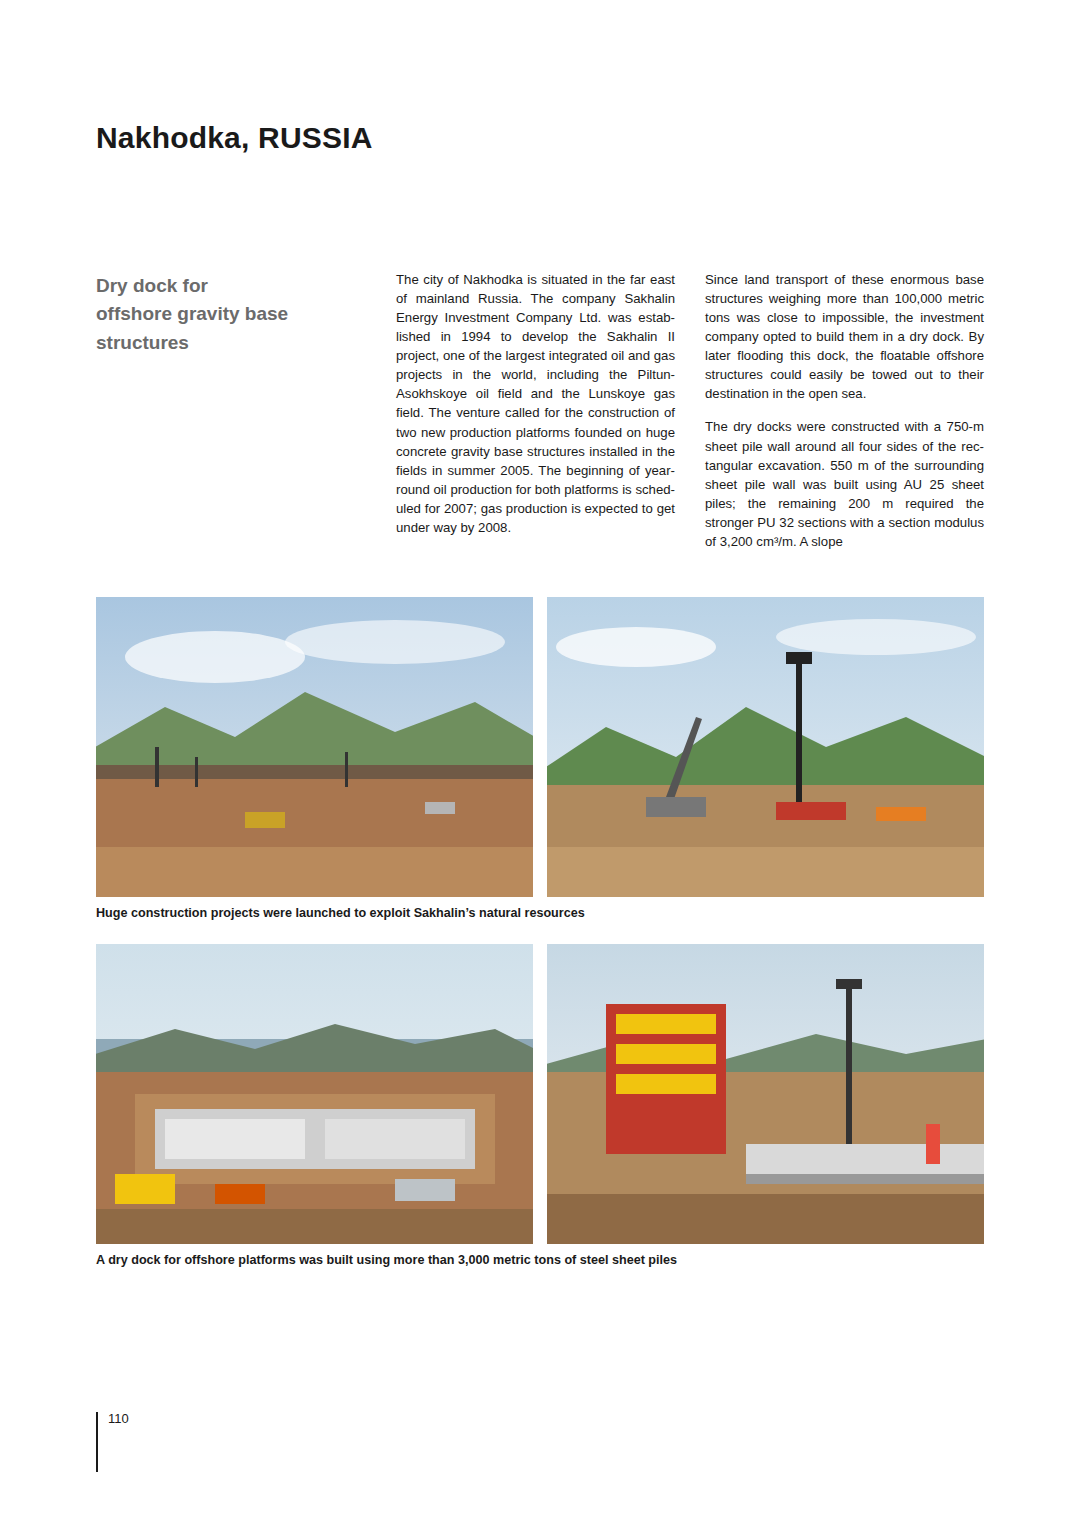Nakhodka, RUSSIA
Dry dock for
offshore gravity base
structures
The city of Nakhodka is situated in the far east of mainland Russia. The company Sakhalin Energy Investment Company Ltd. was established in 1994 to develop the Sakhalin II project, one of the largest integrated oil and gas projects in the world, including the Piltun-Asokhskoye oil field and the Lunskoye gas field. The venture called for the construction of two new production platforms founded on huge concrete gravity base structures installed in the fields in summer 2005. The beginning of year-round oil production for both platforms is scheduled for 2007; gas production is expected to get under way by 2008.
Since land transport of these enormous base structures weighing more than 100,000 metric tons was close to impossible, the investment company opted to build them in a dry dock. By later flooding this dock, the floatable offshore structures could easily be towed out to their destination in the open sea.
The dry docks were constructed with a 750-m sheet pile wall around all four sides of the rectangular excavation. 550 m of the surrounding sheet pile wall was built using AU 25 sheet piles; the remaining 200 m required the stronger PU 32 sections with a section modulus of 3,200 cm³/m. A slope
Huge construction projects were launched to exploit Sakhalin’s natural resources
A dry dock for offshore platforms was built using more than 3,000 metric tons of steel sheet piles
110